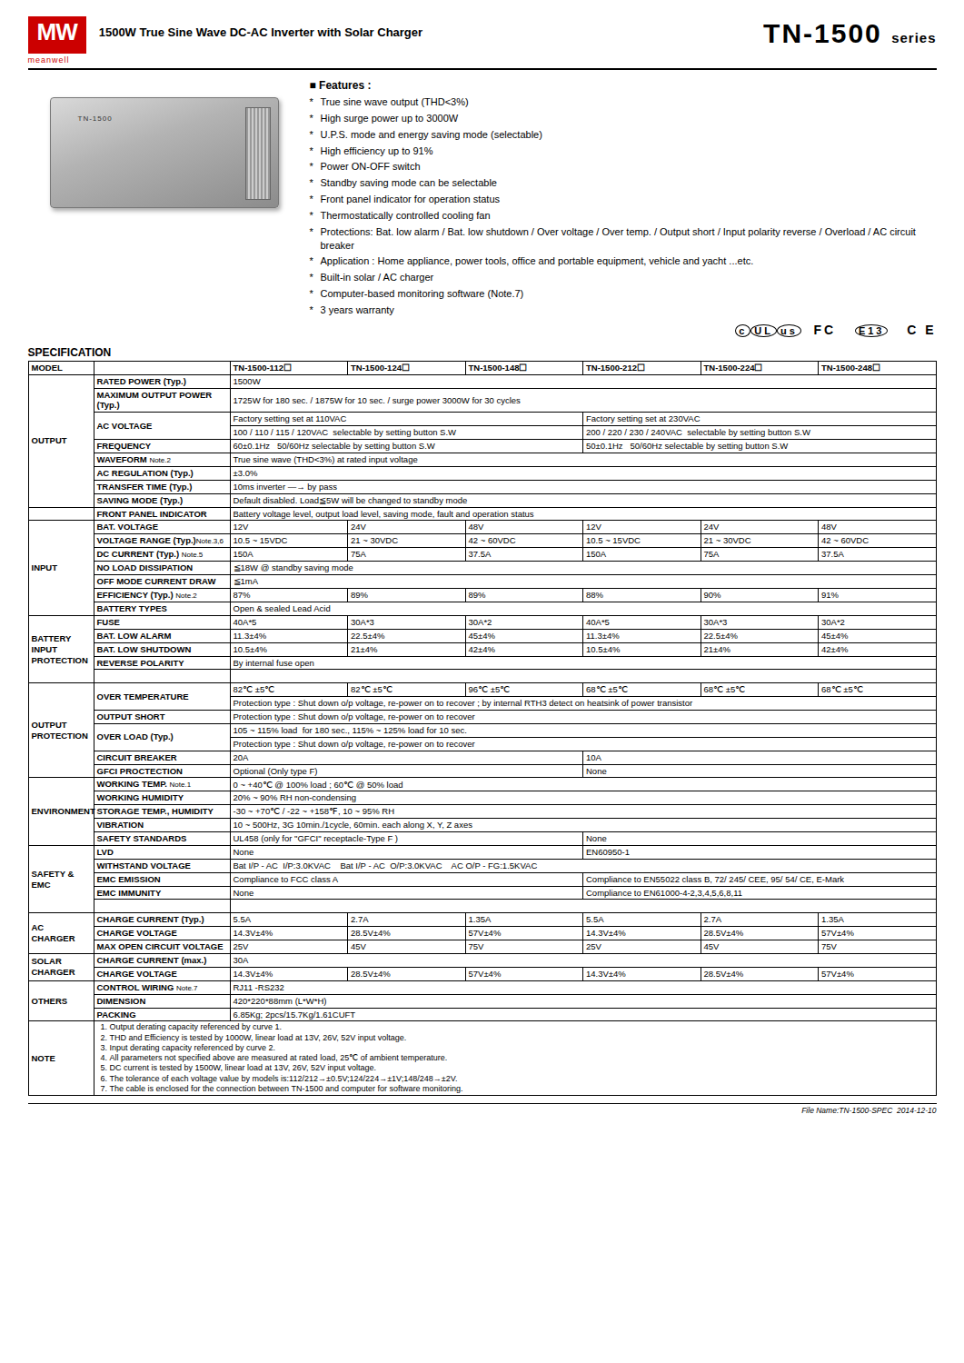MW
meanwell
1500W True Sine Wave DC-AC Inverter with Solar Charger
TN-1500 series
■ Features :
True sine wave output (THD<3%)
High surge power up to 3000W
U.P.S. mode and energy saving mode (selectable)
High efficiency up to 91%
Power ON-OFF switch
Standby saving mode can be selectable
Front panel indicator for operation status
Thermostatically controlled cooling fan
Protections: Bat. low alarm / Bat. low shutdown / Over voltage / Over temp. / Output short / Input polarity reverse / Overload / AC circuit breaker
Application : Home appliance, power tools, office and portable equipment, vehicle and yacht ...etc.
Built-in solar / AC charger
Computer-based monitoring software (Note.7)
3 years warranty
cUL us FC E13 C E
SPECIFICATION
| MODEL | | TN-1500-112☐ | TN-1500-124☐ | TN-1500-148☐ | TN-1500-212☐ | TN-1500-224☐ | TN-1500-248☐ |
| --- | --- | --- | --- | --- | --- | --- | --- |
| OUTPUT | RATED POWER (Typ.) | 1500W |
| MAXIMUM OUTPUT POWER (Typ.) | 1725W for 180 sec. / 1875W for 10 sec. / surge power 3000W for 30 cycles |
| AC VOLTAGE | Factory setting set at 110VAC | Factory setting set at 230VAC |
| 100 / 110 / 115 / 120VAC selectable by setting button S.W | 200 / 220 / 230 / 240VAC selectable by setting button S.W |
| FREQUENCY | 60±0.1Hz 50/60Hz selectable by setting button S.W | 50±0.1Hz 50/60Hz selectable by setting button S.W |
| WAVEFORM Note.2 | True sine wave (THD<3%) at rated input voltage |
| AC REGULATION (Typ.) | ±3.0% |
| TRANSFER TIME (Typ.) | 10ms inverter —→ by pass |
| SAVING MODE (Typ.) | Default disabled. Load≦5W will be changed to standby mode |
| | FRONT PANEL INDICATOR | Battery voltage level, output load level, saving mode, fault and operation status |
| INPUT | BAT. VOLTAGE | 12V | 24V | 48V | 12V | 24V | 48V |
| VOLTAGE RANGE (Typ.) Note.3,6 | 10.5 ~ 15VDC | 21 ~ 30VDC | 42 ~ 60VDC | 10.5 ~ 15VDC | 21 ~ 30VDC | 42 ~ 60VDC |
| DC CURRENT (Typ.) Note.5 | 150A | 75A | 37.5A | 150A | 75A | 37.5A |
| NO LOAD DISSIPATION | ≦18W @ standby saving mode |
| OFF MODE CURRENT DRAW | ≦1mA |
| EFFICIENCY (Typ.) Note.2 | 87% | 89% | 89% | 88% | 90% | 91% |
| BATTERY TYPES | Open & sealed Lead Acid |
| BATTERY INPUT PROTECTION | FUSE | 40A*5 | 30A*3 | 30A*2 | 40A*5 | 30A*3 | 30A*2 |
| BAT. LOW ALARM | 11.3±4% | 22.5±4% | 45±4% | 11.3±4% | 22.5±4% | 45±4% |
| BAT. LOW SHUTDOWN | 10.5±4% | 21±4% | 42±4% | 10.5±4% | 21±4% | 42±4% |
| REVERSE POLARITY | By internal fuse open |
| OUTPUT PROTECTION | OVER TEMPERATURE | 82℃ ±5℃ | 82℃ ±5℃ | 96℃ ±5℃ | 68℃ ±5℃ | 68℃ ±5℃ | 68℃ ±5℃ |
| Protection type : Shut down o/p voltage, re-power on to recover ; by internal RTH3 detect on heatsink of power transistor |
| OUTPUT SHORT | Protection type : Shut down o/p voltage, re-power on to recover |
| OVER LOAD (Typ.) | 105 ~ 115% load for 180 sec., 115% ~ 125% load for 10 sec. |
| Protection type : Shut down o/p voltage, re-power on to recover |
| CIRCUIT BREAKER | 20A | 10A |
| GFCI PROCTECTION | Optional (Only type F) | None |
| ENVIRONMENT | WORKING TEMP. Note.1 | 0 ~ +40℃ @ 100% load ; 60℃ @ 50% load |
| WORKING HUMIDITY | 20% ~ 90% RH non-condensing |
| STORAGE TEMP., HUMIDITY | -30 ~ +70℃ / -22 ~ +158℉, 10 ~ 95% RH |
| VIBRATION | 10 ~ 500Hz, 3G 10min./1cycle, 60min. each along X, Y, Z axes |
| SAFETY STANDARDS | UL458 (only for "GFCI" receptacle-Type F ) | None |
| SAFETY & EMC | LVD | None | EN60950-1 |
| WITHSTAND VOLTAGE | Bat I/P - AC I/P:3.0KVAC Bat I/P - AC O/P:3.0KVAC AC O/P - FG:1.5KVAC |
| EMC EMISSION | Compliance to FCC class A | Compliance to EN55022 class B, 72/ 245/ CEE, 95/ 54/ CE, E-Mark |
| EMC IMMUNITY | None | Compliance to EN61000-4-2,3,4,5,6,8,11 |
| AC CHARGER | CHARGE CURRENT (Typ.) | 5.5A | 2.7A | 1.35A | 5.5A | 2.7A | 1.35A |
| CHARGE VOLTAGE | 14.3V±4% | 28.5V±4% | 57V±4% | 14.3V±4% | 28.5V±4% | 57V±4% |
| MAX OPEN CIRCUIT VOLTAGE | 25V | 45V | 75V | 25V | 45V | 75V |
| SOLAR CHARGER | CHARGE CURRENT (max.) | 30A |
| CHARGE VOLTAGE | 14.3V±4% | 28.5V±4% | 57V±4% | 14.3V±4% | 28.5V±4% | 57V±4% |
| OTHERS | CONTROL WIRING Note.7 | RJ11 -RS232 |
| DIMENSION | 420*220*88mm (L*W*H) |
| PACKING | 6.85Kg; 2pcs/15.7Kg/1.61CUFT |
| NOTE | Output derating capacity referenced by curve 1. THD and Efficiency is tested by 1000W, linear load at 13V, 26V, 52V input voltage. Input derating capacity referenced by curve 2. All parameters not specified above are measured at rated load, 25℃ of ambient temperature. DC current is tested by 1500W, linear load at 13V, 26V, 52V input voltage. The tolerance of each voltage value by models is:112/212→±0.5V;124/224→±1V;148/248→±2V. The cable is enclosed for the connection between TN-1500 and computer for software monitoring. |
File Name:TN-1500-SPEC 2014-12-10